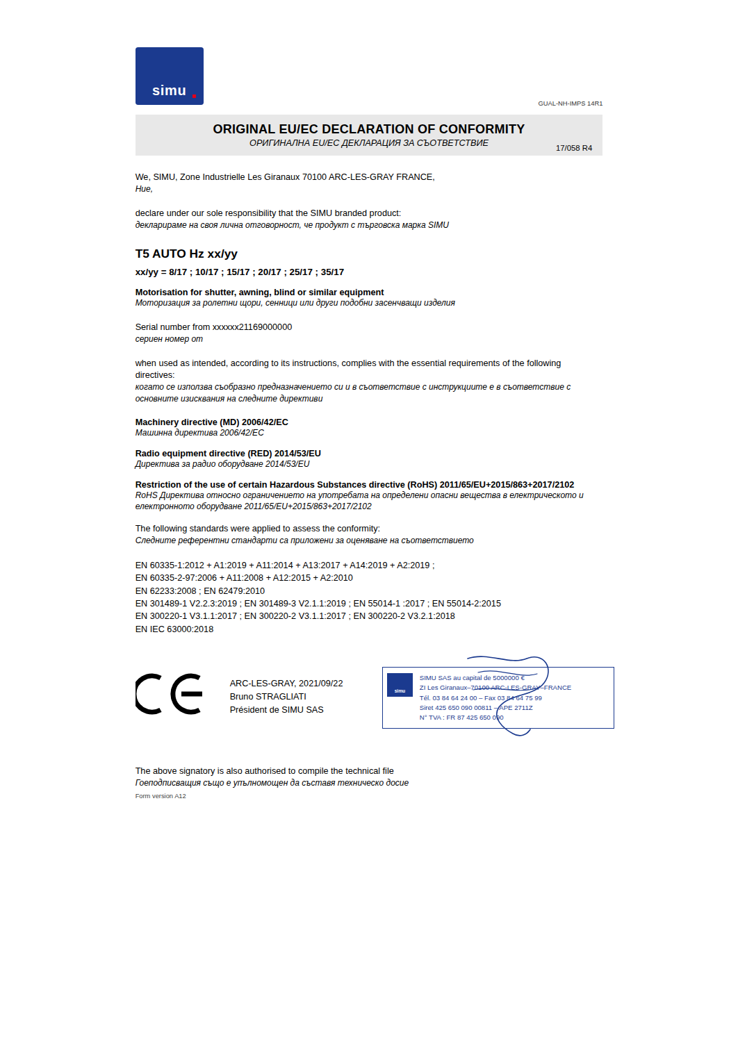simu
GUAL-NH-IMPS 14R1
ORIGINAL EU/EC DECLARATION OF CONFORMITY
ОРИГИНАЛНА EU/EC ДЕКЛАРАЦИЯ ЗА СЪОТВЕТСТВИЕ
17/058 R4
We, SIMU, Zone Industrielle Les Giranaux 70100 ARC-LES-GRAY FRANCE,
Ние,
declare under our sole responsibility that the SIMU branded product:
декларираме на своя лична отговорност, че продукт с търговска марка SIMU
T5 AUTO Hz xx/yy
xx/yy = 8/17 ; 10/17 ; 15/17 ; 20/17 ; 25/17 ; 35/17
Motorisation for shutter, awning, blind or similar equipment
Моторизация за ролетни щори, сенници или други подобни засенчващи изделия
Serial number from xxxxxx21169000000
сериен номер от
when used as intended, according to its instructions, complies with the essential requirements of the following directives:
когато се използва съобразно предназначението си и в съответствие с инструкциите е в съответствие с основните изисквания на следните директиви
Machinery directive (MD) 2006/42/EC
Машинна директива 2006/42/EC
Radio equipment directive (RED) 2014/53/EU
Директива за радио оборудване 2014/53/EU
Restriction of the use of certain Hazardous Substances directive (RoHS) 2011/65/EU+2015/863+2017/2102
RoHS Директива относно ограничението на употребата на определени опасни вещества в електрическото и електронното оборудване 2011/65/EU+2015/863+2017/2102
The following standards were applied to assess the conformity:
Следните референтни стандарти са приложени за оценяване на съответствието
EN 60335‑1:2012 + A1:2019 + A11:2014 + A13:2017 + A14:2019 + A2:2019 ;
EN 60335‑2‑97:2006 + A11:2008 + A12:2015 + A2:2010
EN 62233:2008 ; EN 62479:2010
EN 301489‑1 V2.2.3:2019 ; EN 301489‑3 V2.1.1:2019 ; EN 55014‑1 :2017 ; EN 55014‑2:2015
EN 300220‑1 V3.1.1:2017 ; EN 300220‑2 V3.1.1:2017 ; EN 300220‑2 V3.2.1:2018
EN IEC 63000:2018
ARC-LES-GRAY, 2021/09/22
Bruno STRAGLIATI
Président de SIMU SAS
simu
SIMU SAS au capital de 5000000 €
ZI Les Giranaux–70100 ARC-LES-GRAY–FRANCE
Tél. 03 84 64 24 00 – Fax 03 84 64 75 99
Siret 425 650 090 00811 – APE 2711Z
N° TVA : FR 87 425 650 090
The above signatory is also authorised to compile the technical file
Гоеподписващия също е упълномощен да съставя техническо досие
Form version A12